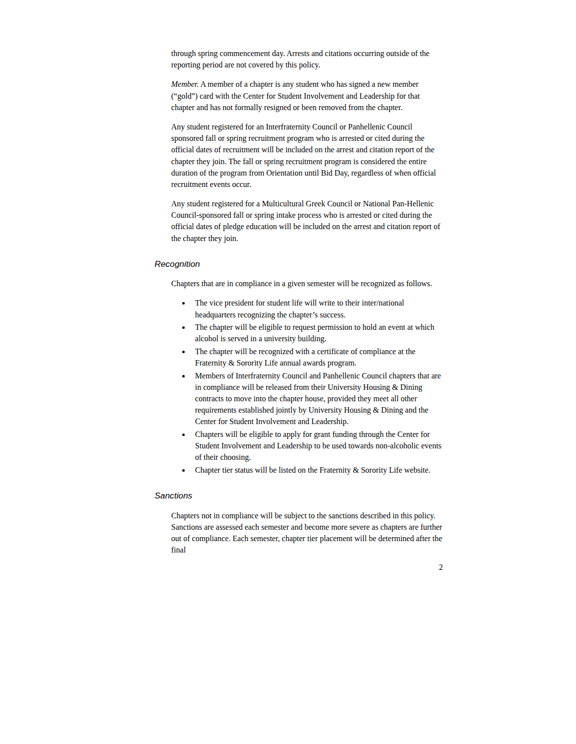through spring commencement day. Arrests and citations occurring outside of the reporting period are not covered by this policy.
Member. A member of a chapter is any student who has signed a new member (“gold”) card with the Center for Student Involvement and Leadership for that chapter and has not formally resigned or been removed from the chapter.
Any student registered for an Interfraternity Council or Panhellenic Council sponsored fall or spring recruitment program who is arrested or cited during the official dates of recruitment will be included on the arrest and citation report of the chapter they join. The fall or spring recruitment program is considered the entire duration of the program from Orientation until Bid Day, regardless of when official recruitment events occur.
Any student registered for a Multicultural Greek Council or National Pan-Hellenic Council-sponsored fall or spring intake process who is arrested or cited during the official dates of pledge education will be included on the arrest and citation report of the chapter they join.
Recognition
Chapters that are in compliance in a given semester will be recognized as follows.
The vice president for student life will write to their inter/national headquarters recognizing the chapter’s success.
The chapter will be eligible to request permission to hold an event at which alcohol is served in a university building.
The chapter will be recognized with a certificate of compliance at the Fraternity & Sorority Life annual awards program.
Members of Interfraternity Council and Panhellenic Council chapters that are in compliance will be released from their University Housing & Dining contracts to move into the chapter house, provided they meet all other requirements established jointly by University Housing & Dining and the Center for Student Involvement and Leadership.
Chapters will be eligible to apply for grant funding through the Center for Student Involvement and Leadership to be used towards non-alcoholic events of their choosing.
Chapter tier status will be listed on the Fraternity & Sorority Life website.
Sanctions
Chapters not in compliance will be subject to the sanctions described in this policy. Sanctions are assessed each semester and become more severe as chapters are further out of compliance. Each semester, chapter tier placement will be determined after the final
2